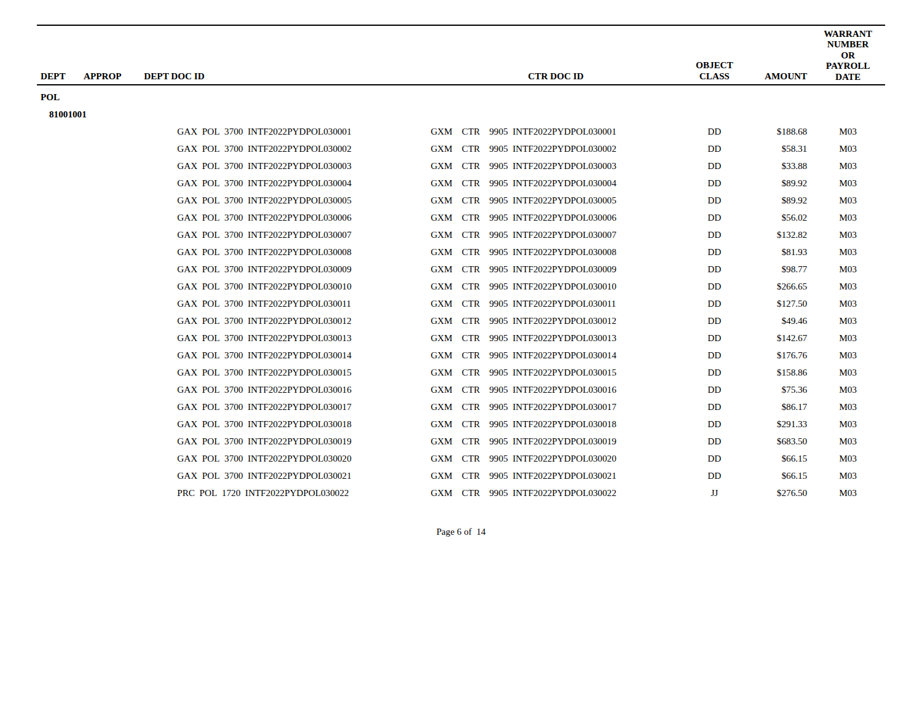| DEPT | APPROP | DEPT DOC ID | CTR DOC ID | OBJECT CLASS | AMOUNT | WARRANT NUMBER OR PAYROLL DATE |
| --- | --- | --- | --- | --- | --- | --- |
| POL | |
| 81001001 | |
| | GAX POL 3700 INTF2022PYDPOL030001 | GXM CTR 9905 INTF2022PYDPOL030001 | DD | $188.68 | M03 |
| | GAX POL 3700 INTF2022PYDPOL030002 | GXM CTR 9905 INTF2022PYDPOL030002 | DD | $58.31 | M03 |
| | GAX POL 3700 INTF2022PYDPOL030003 | GXM CTR 9905 INTF2022PYDPOL030003 | DD | $33.88 | M03 |
| | GAX POL 3700 INTF2022PYDPOL030004 | GXM CTR 9905 INTF2022PYDPOL030004 | DD | $89.92 | M03 |
| | GAX POL 3700 INTF2022PYDPOL030005 | GXM CTR 9905 INTF2022PYDPOL030005 | DD | $89.92 | M03 |
| | GAX POL 3700 INTF2022PYDPOL030006 | GXM CTR 9905 INTF2022PYDPOL030006 | DD | $56.02 | M03 |
| | GAX POL 3700 INTF2022PYDPOL030007 | GXM CTR 9905 INTF2022PYDPOL030007 | DD | $132.82 | M03 |
| | GAX POL 3700 INTF2022PYDPOL030008 | GXM CTR 9905 INTF2022PYDPOL030008 | DD | $81.93 | M03 |
| | GAX POL 3700 INTF2022PYDPOL030009 | GXM CTR 9905 INTF2022PYDPOL030009 | DD | $98.77 | M03 |
| | GAX POL 3700 INTF2022PYDPOL030010 | GXM CTR 9905 INTF2022PYDPOL030010 | DD | $266.65 | M03 |
| | GAX POL 3700 INTF2022PYDPOL030011 | GXM CTR 9905 INTF2022PYDPOL030011 | DD | $127.50 | M03 |
| | GAX POL 3700 INTF2022PYDPOL030012 | GXM CTR 9905 INTF2022PYDPOL030012 | DD | $49.46 | M03 |
| | GAX POL 3700 INTF2022PYDPOL030013 | GXM CTR 9905 INTF2022PYDPOL030013 | DD | $142.67 | M03 |
| | GAX POL 3700 INTF2022PYDPOL030014 | GXM CTR 9905 INTF2022PYDPOL030014 | DD | $176.76 | M03 |
| | GAX POL 3700 INTF2022PYDPOL030015 | GXM CTR 9905 INTF2022PYDPOL030015 | DD | $158.86 | M03 |
| | GAX POL 3700 INTF2022PYDPOL030016 | GXM CTR 9905 INTF2022PYDPOL030016 | DD | $75.36 | M03 |
| | GAX POL 3700 INTF2022PYDPOL030017 | GXM CTR 9905 INTF2022PYDPOL030017 | DD | $86.17 | M03 |
| | GAX POL 3700 INTF2022PYDPOL030018 | GXM CTR 9905 INTF2022PYDPOL030018 | DD | $291.33 | M03 |
| | GAX POL 3700 INTF2022PYDPOL030019 | GXM CTR 9905 INTF2022PYDPOL030019 | DD | $683.50 | M03 |
| | GAX POL 3700 INTF2022PYDPOL030020 | GXM CTR 9905 INTF2022PYDPOL030020 | DD | $66.15 | M03 |
| | GAX POL 3700 INTF2022PYDPOL030021 | GXM CTR 9905 INTF2022PYDPOL030021 | DD | $66.15 | M03 |
| | PRC POL 1720 INTF2022PYDPOL030022 | GXM CTR 9905 INTF2022PYDPOL030022 | JJ | $276.50 | M03 |
Page 6 of 14